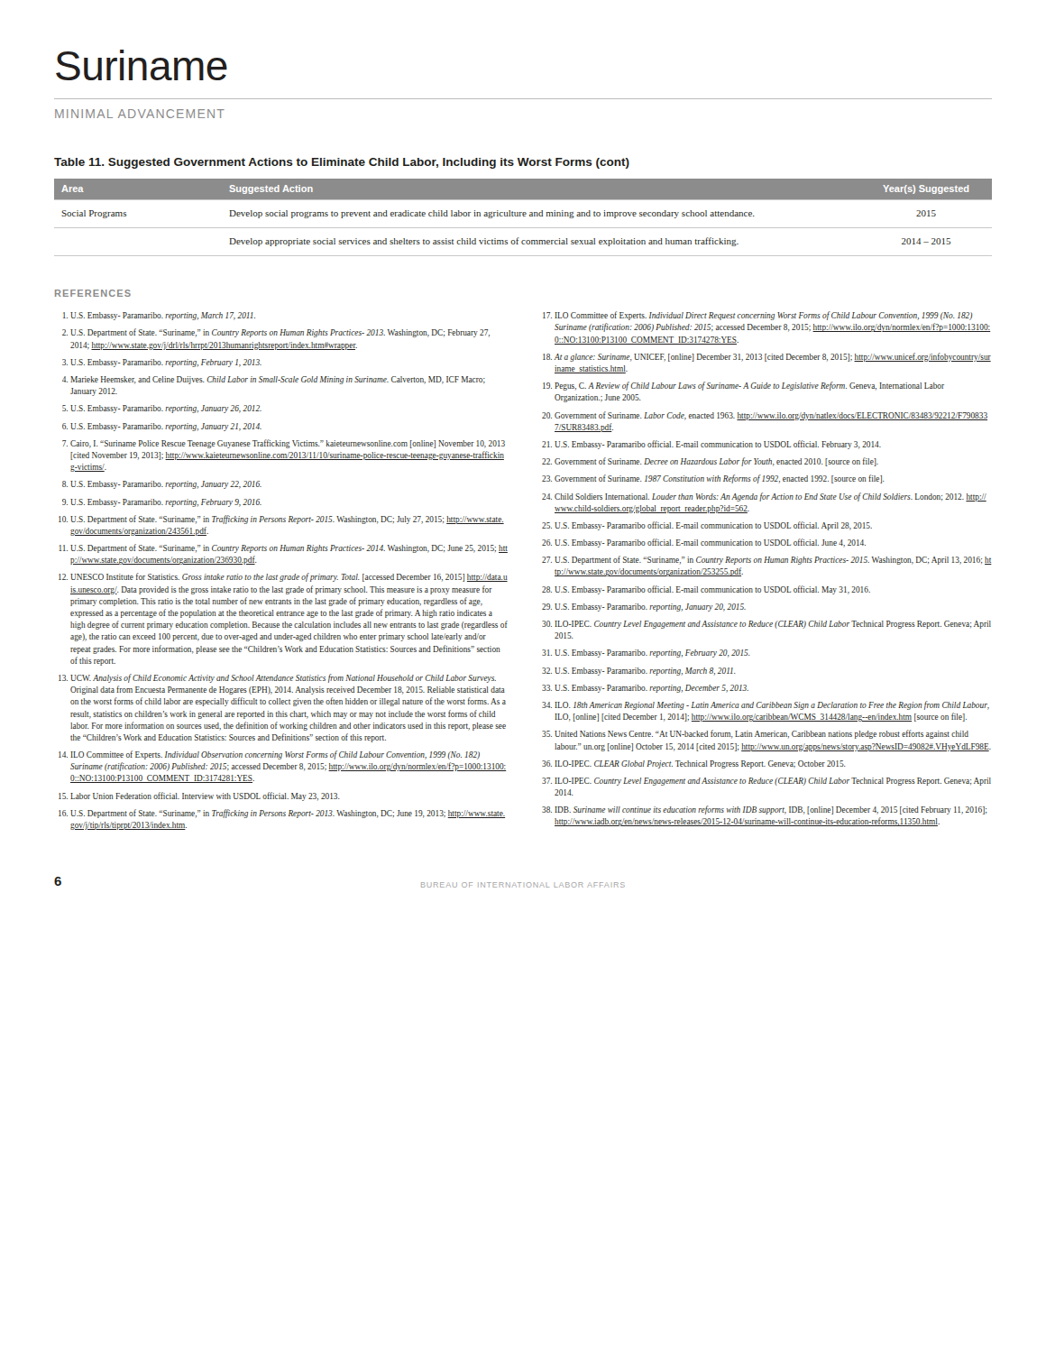Suriname
Minimal Advancement
Table 11. Suggested Government Actions to Eliminate Child Labor, Including its Worst Forms (cont)
| Area | Suggested Action | Year(s) Suggested |
| --- | --- | --- |
| Social Programs | Develop social programs to prevent and eradicate child labor in agriculture and mining and to improve secondary school attendance. | 2015 |
| | Develop appropriate social services and shelters to assist child victims of commercial sexual exploitation and human trafficking. | 2014 – 2015 |
References
U.S. Embassy- Paramaribo. reporting, March 17, 2011.
U.S. Department of State. “Suriname,” in Country Reports on Human Rights Practices- 2013. Washington, DC; February 27, 2014; http://www.state.gov/j/drl/rls/hrrpt/2013humanrightsreport/index.htm#wrapper.
U.S. Embassy- Paramaribo. reporting, February 1, 2013.
Marieke Heemsker, and Celine Duijves. Child Labor in Small-Scale Gold Mining in Suriname. Calverton, MD, ICF Macro; January 2012.
U.S. Embassy- Paramaribo. reporting, January 26, 2012.
U.S. Embassy- Paramaribo. reporting, January 21, 2014.
Cairo, I. “Suriname Police Rescue Teenage Guyanese Trafficking Victims.” kaieteurnewsonline.com [online] November 10, 2013 [cited November 19, 2013]; http://www.kaieteurnewsonline.com/2013/11/10/suriname-police-rescue-teenage-guyanese-trafficking-victims/.
U.S. Embassy- Paramaribo. reporting, January 22, 2016.
U.S. Embassy- Paramaribo. reporting, February 9, 2016.
U.S. Department of State. “Suriname,” in Trafficking in Persons Report- 2015. Washington, DC; July 27, 2015; http://www.state.gov/documents/organization/243561.pdf.
U.S. Department of State. “Suriname,” in Country Reports on Human Rights Practices- 2014. Washington, DC; June 25, 2015; http://www.state.gov/documents/organization/236930.pdf.
UNESCO Institute for Statistics. Gross intake ratio to the last grade of primary. Total. [accessed December 16, 2015] http://data.uis.unesco.org/. Data provided is the gross intake ratio to the last grade of primary school. This measure is a proxy measure for primary completion. This ratio is the total number of new entrants in the last grade of primary education, regardless of age, expressed as a percentage of the population at the theoretical entrance age to the last grade of primary. A high ratio indicates a high degree of current primary education completion. Because the calculation includes all new entrants to last grade (regardless of age), the ratio can exceed 100 percent, due to over-aged and under-aged children who enter primary school late/early and/or repeat grades. For more information, please see the “Children’s Work and Education Statistics: Sources and Definitions” section of this report.
UCW. Analysis of Child Economic Activity and School Attendance Statistics from National Household or Child Labor Surveys. Original data from Encuesta Permanente de Hogares (EPH), 2014. Analysis received December 18, 2015. Reliable statistical data on the worst forms of child labor are especially difficult to collect given the often hidden or illegal nature of the worst forms. As a result, statistics on children’s work in general are reported in this chart, which may or may not include the worst forms of child labor. For more information on sources used, the definition of working children and other indicators used in this report, please see the “Children’s Work and Education Statistics: Sources and Definitions” section of this report.
ILO Committee of Experts. Individual Observation concerning Worst Forms of Child Labour Convention, 1999 (No. 182) Suriname (ratification: 2006) Published: 2015; accessed December 8, 2015; http://www.ilo.org/dyn/normlex/en/f?p=1000:13100:0::NO:13100:P13100_COMMENT_ID:3174281:YES.
Labor Union Federation official. Interview with USDOL official. May 23, 2013.
U.S. Department of State. “Suriname,” in Trafficking in Persons Report- 2013. Washington, DC; June 19, 2013; http://www.state.gov/j/tip/rls/tiprpt/2013/index.htm.
ILO Committee of Experts. Individual Direct Request concerning Worst Forms of Child Labour Convention, 1999 (No. 182) Suriname (ratification: 2006) Published: 2015; accessed December 8, 2015; http://www.ilo.org/dyn/normlex/en/f?p=1000:13100:0::NO:13100:P13100_COMMENT_ID:3174278:YES.
At a glance: Suriname, UNICEF, [online] December 31, 2013 [cited December 8, 2015]; http://www.unicef.org/infobycountry/suriname_statistics.html.
Pegus, C. A Review of Child Labour Laws of Suriname- A Guide to Legislative Reform. Geneva, International Labor Organization.; June 2005.
Government of Suriname. Labor Code, enacted 1963. http://www.ilo.org/dyn/natlex/docs/ELECTRONIC/83483/92212/F7908337/SUR83483.pdf.
U.S. Embassy- Paramaribo official. E-mail communication to USDOL official. February 3, 2014.
Government of Suriname. Decree on Hazardous Labor for Youth, enacted 2010. [source on file].
Government of Suriname. 1987 Constitution with Reforms of 1992, enacted 1992. [source on file].
Child Soldiers International. Louder than Words: An Agenda for Action to End State Use of Child Soldiers. London; 2012. http://www.child-soldiers.org/global_report_reader.php?id=562.
U.S. Embassy- Paramaribo official. E-mail communication to USDOL official. April 28, 2015.
U.S. Embassy- Paramaribo official. E-mail communication to USDOL official. June 4, 2014.
U.S. Department of State. “Suriname,” in Country Reports on Human Rights Practices- 2015. Washington, DC; April 13, 2016; http://www.state.gov/documents/organization/253255.pdf.
U.S. Embassy- Paramaribo official. E-mail communication to USDOL official. May 31, 2016.
U.S. Embassy- Paramaribo. reporting, January 20, 2015.
ILO-IPEC. Country Level Engagement and Assistance to Reduce (CLEAR) Child Labor Technical Progress Report. Geneva; April 2015.
U.S. Embassy- Paramaribo. reporting, February 20, 2015.
U.S. Embassy- Paramaribo. reporting, March 8, 2011.
U.S. Embassy- Paramaribo. reporting, December 5, 2013.
ILO. 18th American Regional Meeting - Latin America and Caribbean Sign a Declaration to Free the Region from Child Labour, ILO, [online] [cited December 1, 2014]; http://www.ilo.org/caribbean/WCMS_314428/lang--en/index.htm [source on file].
United Nations News Centre. “At UN-backed forum, Latin American, Caribbean nations pledge robust efforts against child labour.” un.org [online] October 15, 2014 [cited 2015]; http://www.un.org/apps/news/story.asp?NewsID=49082#.VHyeYdLF98E.
ILO-IPEC. CLEAR Global Project. Technical Progress Report. Geneva; October 2015.
ILO-IPEC. Country Level Engagement and Assistance to Reduce (CLEAR) Child Labor Technical Progress Report. Geneva; April 2014.
IDB. Suriname will continue its education reforms with IDB support, IDB, [online] December 4, 2015 [cited February 11, 2016]; http://www.iadb.org/en/news/news-releases/2015-12-04/suriname-will-continue-its-education-reforms,11350.html.
6
Bureau of International Labor Affairs